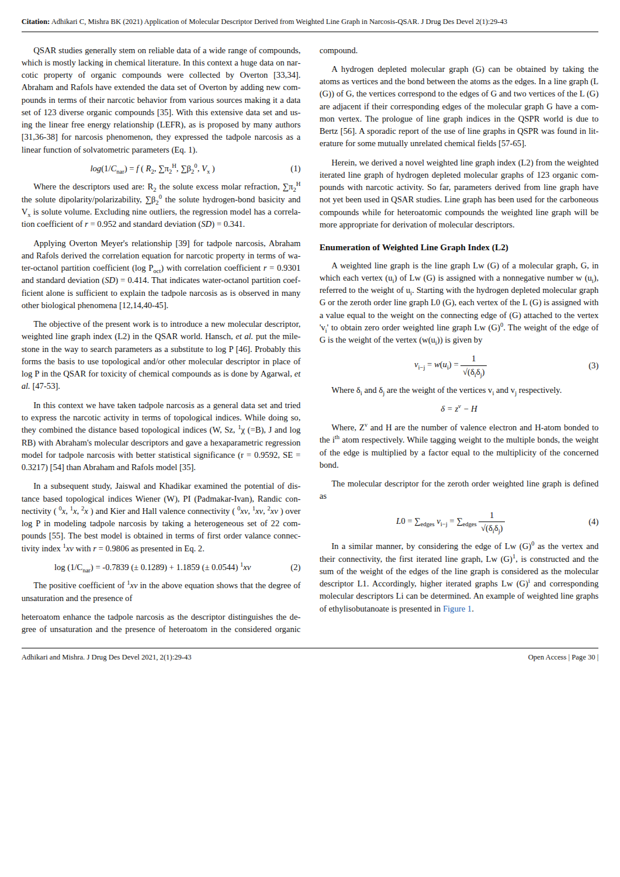Citation: Adhikari C, Mishra BK (2021) Application of Molecular Descriptor Derived from Weighted Line Graph in Narcosis-QSAR. J Drug Des Devel 2(1):29-43
QSAR studies generally stem on reliable data of a wide range of compounds, which is mostly lacking in chemical literature. In this context a huge data on narcotic property of organic compounds were collected by Overton [33,34]. Abraham and Rafols have extended the data set of Overton by adding new compounds in terms of their narcotic behavior from various sources making it a data set of 123 diverse organic compounds [35]. With this extensive data set and using the linear free energy relationship (LEFR), as is proposed by many authors [31,36-38] for narcosis phenomenon, they expressed the tadpole narcosis as a linear function of solvatometric parameters (Eq. 1).
log(1/Cnar) = f ( R2, ∑π2H, ∑β20, Vx ) (1)
Where the descriptors used are: R2 the solute excess molar refraction, ∑π2H the solute dipolarity/polarizability, ∑β20 the solute hydrogen-bond basicity and Vx is solute volume. Excluding nine outliers, the regression model has a correlation coefficient of r = 0.952 and standard deviation (SD) = 0.341.
Applying Overton Meyer's relationship [39] for tadpole narcosis, Abraham and Rafols derived the correlation equation for narcotic property in terms of water-octanol partition coefficient (log Poct) with correlation coefficient r = 0.9301 and standard deviation (SD) = 0.414. That indicates water-octanol partition coefficient alone is sufficient to explain the tadpole narcosis as is observed in many other biological phenomena [12,14,40-45].
The objective of the present work is to introduce a new molecular descriptor, weighted line graph index (L2) in the QSAR world. Hansch, et al. put the milestone in the way to search parameters as a substitute to log P [46]. Probably this forms the basis to use topological and/or other molecular descriptor in place of log P in the QSAR for toxicity of chemical compounds as is done by Agarwal, et al. [47-53].
In this context we have taken tadpole narcosis as a general data set and tried to express the narcotic activity in terms of topological indices. While doing so, they combined the distance based topological indices (W, Sz, 1χ (=B), J and log RB) with Abraham's molecular descriptors and gave a hexaparametric regression model for tadpole narcosis with better statistical significance (r = 0.9592, SE = 0.3217) [54] than Abraham and Rafols model [35].
In a subsequent study, Jaiswal and Khadikar examined the potential of distance based topological indices Wiener (W), PI (Padmakar-Ivan), Randic connectivity ( 0x, 1x, 2x ) and Kier and Hall valence connectivity ( 0xv, 1xv, 2xv ) over log P in modeling tadpole narcosis by taking a heterogeneous set of 22 compounds [55]. The best model is obtained in terms of first order valance connectivity index 1xv with r = 0.9806 as presented in Eq. 2.
log (1/Cnar) = -0.7839 (± 0.1289) + 1.1859 (± 0.0544) 1xv (2)
The positive coefficient of 1xv in the above equation shows that the degree of unsaturation and the presence of
heteroatom enhance the tadpole narcosis as the descriptor distinguishes the degree of unsaturation and the presence of heteroatom in the considered organic compound.
A hydrogen depleted molecular graph (G) can be obtained by taking the atoms as vertices and the bond between the atoms as the edges. In a line graph (L (G)) of G, the vertices correspond to the edges of G and two vertices of the L (G) are adjacent if their corresponding edges of the molecular graph G have a common vertex. The prologue of line graph indices in the QSPR world is due to Bertz [56]. A sporadic report of the use of line graphs in QSPR was found in literature for some mutually unrelated chemical fields [57-65].
Herein, we derived a novel weighted line graph index (L2) from the weighted iterated line graph of hydrogen depleted molecular graphs of 123 organic compounds with narcotic activity. So far, parameters derived from line graph have not yet been used in QSAR studies. Line graph has been used for the carboneous compounds while for heteroatomic compounds the weighted line graph will be more appropriate for derivation of molecular descriptors.
Enumeration of Weighted Line Graph Index (L2)
A weighted line graph is the line graph Lw (G) of a molecular graph, G, in which each vertex (ui) of Lw (G) is assigned with a nonnegative number w (ui), referred to the weight of ui. Starting with the hydrogen depleted molecular graph G or the zeroth order line graph L0 (G), each vertex of the L (G) is assigned with a value equal to the weight on the connecting edge of (G) attached to the vertex 'vi' to obtain zero order weighted line graph Lw (G)0. The weight of the edge of G is the weight of the vertex (w(ui)) is given by
vi−j = w(ui) = 1√(δiδj) (3)
Where δi and δj are the weight of the vertices vi and vj respectively.
δ = zv − H
Where, Zv and H are the number of valence electron and H-atom bonded to the ith atom respectively. While tagging weight to the multiple bonds, the weight of the edge is multiplied by a factor equal to the multiplicity of the concerned bond.
The molecular descriptor for the zeroth order weighted line graph is defined as
L0 = ∑edges vi−j = ∑edges 1√(δiδj) (4)
In a similar manner, by considering the edge of Lw (G)0 as the vertex and their connectivity, the first iterated line graph, Lw (G)1, is constructed and the sum of the weight of the edges of the line graph is considered as the molecular descriptor L1. Accordingly, higher iterated graphs Lw (G)i and corresponding molecular descriptors Li can be determined. An example of weighted line graphs of ethylisobutanoate is presented in Figure 1.
Adhikari and Mishra. J Drug Des Devel 2021, 2(1):29-43 Open Access | Page 30 |